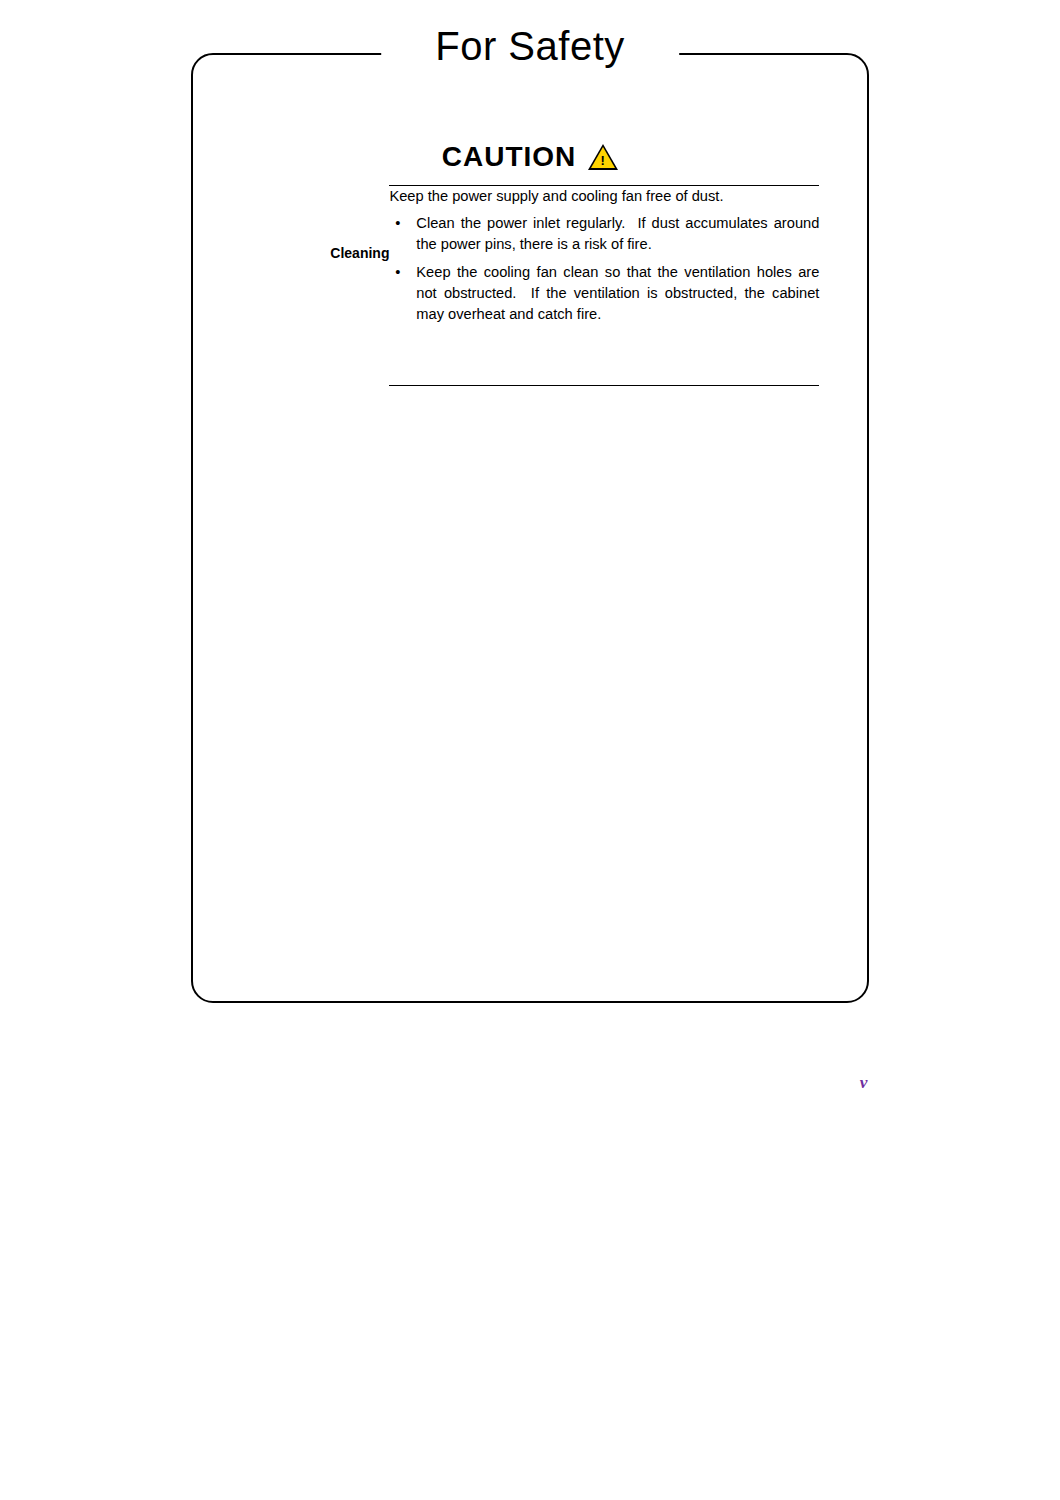For Safety
CAUTION !
| Cleaning | Keep the power supply and cooling fan free of dust. Clean the power inlet regularly. If dust accumulates around the power pins, there is a risk of fire. Keep the cooling fan clean so that the ventilation holes are not obstructed. If the ventilation is obstructed, the cabinet may overheat and catch fire. |
v